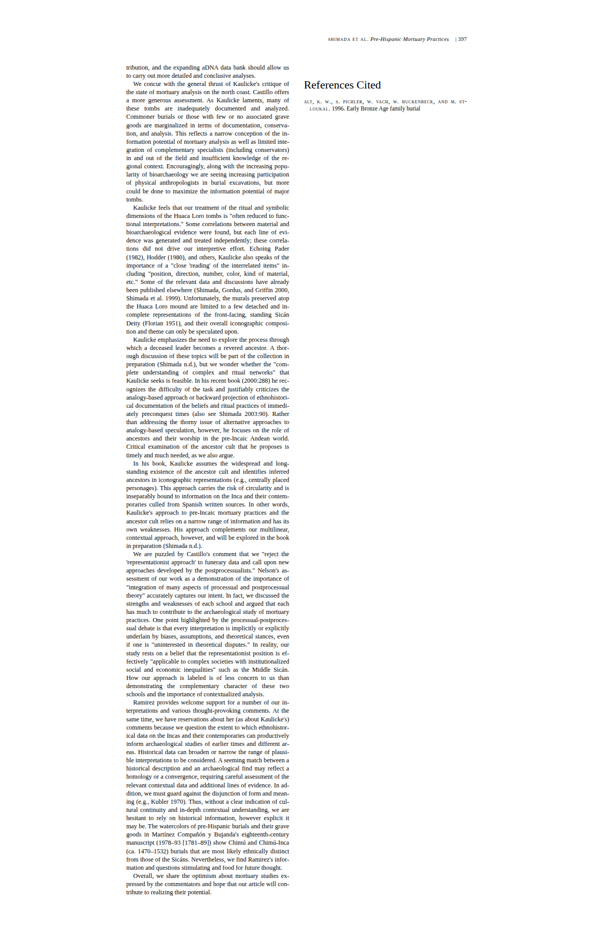shimada et al. Pre-Hispanic Mortuary Practices | 397
tribution, and the expanding aDNA data bank should allow us to carry out more detailed and conclusive analyses.
We concur with the general thrust of Kaulicke's critique of the state of mortuary analysis on the north coast. Castillo offers a more generous assessment. As Kaulicke laments, many of these tombs are inadequately documented and analyzed. Commoner burials or those with few or no associated grave goods are marginalized in terms of documentation, conservation, and analysis. This reflects a narrow conception of the information potential of mortuary analysis as well as limited integration of complementary specialists (including conservators) in and out of the field and insufficient knowledge of the regional context. Encouragingly, along with the increasing popularity of bioarchaeology we are seeing increasing participation of physical anthropologists in burial excavations, but more could be done to maximize the information potential of major tombs.
Kaulicke feels that our treatment of the ritual and symbolic dimensions of the Huaca Loro tombs is "often reduced to functional interpretations." Some correlations between material and bioarchaeological evidence were found, but each line of evidence was generated and treated independently; these correlations did not drive our interpretive effort. Echoing Pader (1982), Hodder (1980), and others, Kaulicke also speaks of the importance of a "close 'reading' of the interrelated items" including "position, direction, number, color, kind of material, etc." Some of the relevant data and discussions have already been published elsewhere (Shimada, Gordus, and Griffin 2000, Shimada et al. 1999). Unfortunately, the murals preserved atop the Huaca Loro mound are limited to a few detached and incomplete representations of the front-facing, standing Sicán Deity (Florian 1951), and their overall iconographic composition and theme can only be speculated upon.
Kaulicke emphasizes the need to explore the process through which a deceased leader becomes a revered ancestor. A thorough discussion of these topics will be part of the collection in preparation (Shimada n.d.), but we wonder whether the "complete understanding of complex and ritual networks" that Kaulicke seeks is feasible. In his recent book (2000:288) he recognizes the difficulty of the task and justifiably criticizes the analogy-based approach or backward projection of ethnohistorical documentation of the beliefs and ritual practices of immediately preconquest times (also see Shimada 2003:90). Rather than addressing the thorny issue of alternative approaches to analogy-based speculation, however, he focuses on the role of ancestors and their worship in the pre-Incaic Andean world. Critical examination of the ancestor cult that he proposes is timely and much needed, as we also argue.
In his book, Kaulicke assumes the widespread and long-standing existence of the ancestor cult and identifies inferred ancestors in iconographic representations (e.g., centrally placed personages). This approach carries the risk of circularity and is inseparably bound to information on the Inca and their contemporaries culled from Spanish written sources. In other words, Kaulicke's approach to pre-Incaic mortuary practices and the ancestor cult relies on a narrow range of information and has its own weaknesses. His approach complements our multilinear, contextual approach, however, and will be explored in the book in preparation (Shimada n.d.).
We are puzzled by Castillo's comment that we "reject the 'representationist approach' to funerary data and call upon new approaches developed by the postprocessualists." Nelson's assessment of our work as a demonstration of the importance of "integration of many aspects of processual and postprocessual theory" accurately captures our intent. In fact, we discussed the strengths and weaknesses of each school and argued that each has much to contribute to the archaeological study of mortuary practices. One point highlighted by the processual-postprocessual debate is that every interpretation is implicitly or explicitly underlain by biases, assumptions, and theoretical stances, even if one is "uninterested in theoretical disputes." In reality, our study rests on a belief that the representationist position is effectively "applicable to complex societies with institutionalized social and economic inequalities" such as the Middle Sicán. How our approach is labeled is of less concern to us than demonstrating the complementary character of these two schools and the importance of contextualized analysis.
Ramirez provides welcome support for a number of our interpretations and various thought-provoking comments. At the same time, we have reservations about her (as about Kaulicke's) comments because we question the extent to which ethnohistorical data on the Incas and their contemporaries can productively inform archaeological studies of earlier times and different areas. Historical data can broaden or narrow the range of plausible interpretations to be considered. A seeming match between a historical description and an archaeological find may reflect a homology or a convergence, requiring careful assessment of the relevant contextual data and additional lines of evidence. In addition, we must guard against the disjunction of form and meaning (e.g., Kubler 1970). Thus, without a clear indication of cultural continuity and in-depth contextual understanding, we are hesitant to rely on historical information, however explicit it may be. The watercolors of pre-Hispanic burials and their grave goods in Martínez Compañón y Bujanda's eighteenth-century manuscript (1978–93 [1781–89]) show Chimú and Chimú-Inca (ca. 1470–1532) burials that are most likely ethnically distinct from those of the Sicáns. Nevertheless, we find Ramirez's information and questions stimulating and food for future thought.
Overall, we share the optimism about mortuary studies expressed by the commentators and hope that our article will contribute to realizing their potential.
References Cited
alt, k. w., s. pichler, w. vach, w. huckenbeck, and m. stloukal. 1996. Early Bronze Age family burial